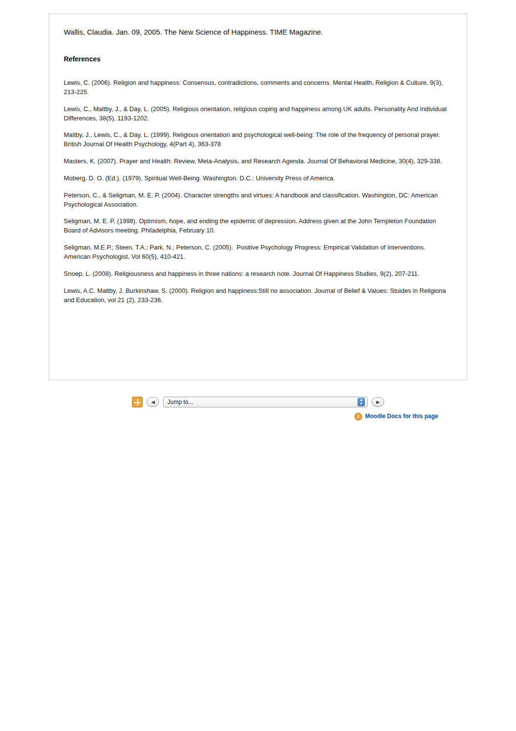Wallis, Claudia. Jan. 09, 2005. The New Science of Happiness. TIME Magazine.
References
Lewis, C. (2006). Religion and happiness: Consensus, contradictions, comments and concerns. Mental Health, Religion & Culture, 9(3), 213-225.
Lewis, C., Maltby, J., & Day, L. (2005). Religious orientation, religious coping and happiness among UK adults. Personality And Individual Differences, 38(5), 1193-1202.
Maltby, J., Lewis, C., & Day, L. (1999). Religious orientation and psychological well-being: The role of the frequency of personal prayer. British Journal Of Health Psychology, 4(Part 4), 363-378
Masters, K. (2007). Prayer and Health: Review, Meta-Analysis, and Research Agenda. Journal Of Behavioral Medicine, 30(4), 329-338.
Moberg, D. O. (Ed.). (1979). Spiritual Well-Being. Washington. D.C.: University Press of America.
Peterson, C., & Seligman, M. E. P. (2004). Character strengths and virtues: A handbook and classification. Washington, DC: American Psychological Association.
Seligman, M. E. P. (1998). Optimism, hope, and ending the epidemic of depression. Address given at the John Templeton Foundation Board of Advisors meeting. Philadelphia, February 10.
Seligman, M.E.P.; Steen, T.A.; Park, N.; Peterson, C. (2005). Positive Psychology Progress: Empirical Validation of Interventions. American Psychologist, Vol 60(5), 410-421.
Snoep, L. (2008). Religiousness and happiness in three nations: a research note. Journal Of Happiness Studies, 9(2), 207-211.
Lewis, A.C. Maltby, J. Burkinshaw, S. (2000). Religion and happiness:Still no association. Journal of Belief & Values: Stuides in Religiona and Education, vol 21 (2), 233-236.
◀
Jump to... ▲
▼
▶
i Moodle Docs for this page